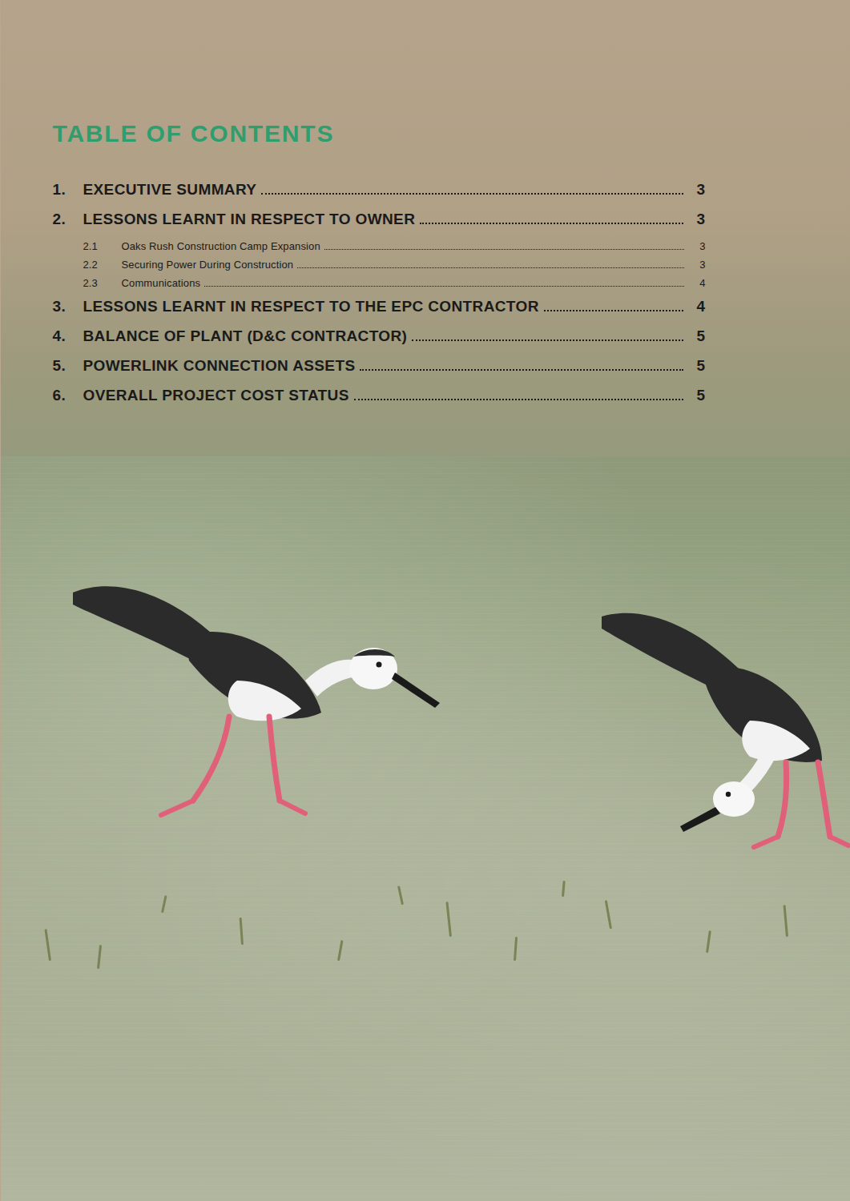Table of Contents
1. Executive Summary 3
2. Lessons Learnt in Respect to Owner 3
2.1 Oaks Rush Construction Camp Expansion 3
2.2 Securing Power During Construction 3
2.3 Communications 4
3. Lessons Learnt in Respect to the EPC Contractor 4
4. Balance of Plant (D&C Contractor) 5
5. Powerlink Connection Assets 5
6. Overall Project Cost Status 5
Cover image: two black-winged stilts wading in shallow water.